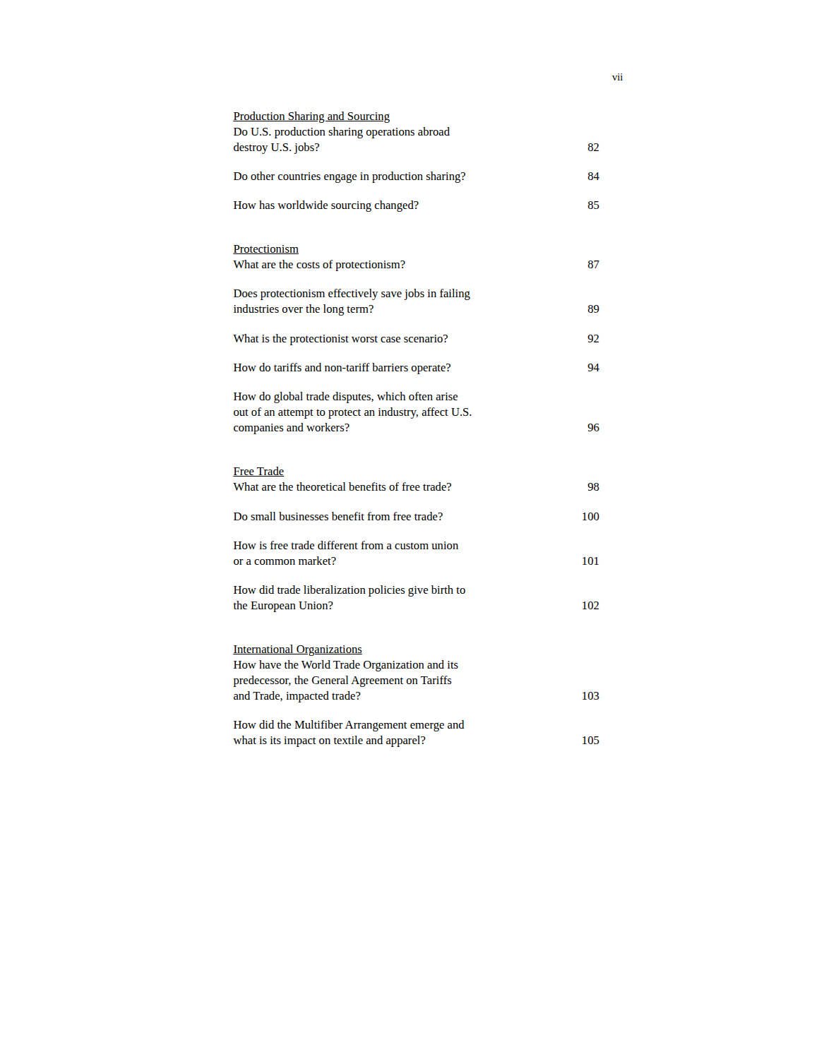vii
Production Sharing and Sourcing Do U.S. production sharing operations abroad
destroy U.S. jobs?
82
Do other countries engage in production sharing?
84
How has worldwide sourcing changed?
85
Protectionism What are the costs of protectionism?
87
Does protectionism effectively save jobs in failing
industries over the long term?
89
What is the protectionist worst case scenario?
92
How do tariffs and non-tariff barriers operate?
94
How do global trade disputes, which often arise
out of an attempt to protect an industry, affect U.S.
companies and workers?
96
Free Trade What are the theoretical benefits of free trade?
98
Do small businesses benefit from free trade?
100
How is free trade different from a custom union
or a common market?
101
How did trade liberalization policies give birth to
the European Union?
102
International Organizations How have the World Trade Organization and its
predecessor, the General Agreement on Tariffs
and Trade, impacted trade?
103
How did the Multifiber Arrangement emerge and
what is its impact on textile and apparel?
105